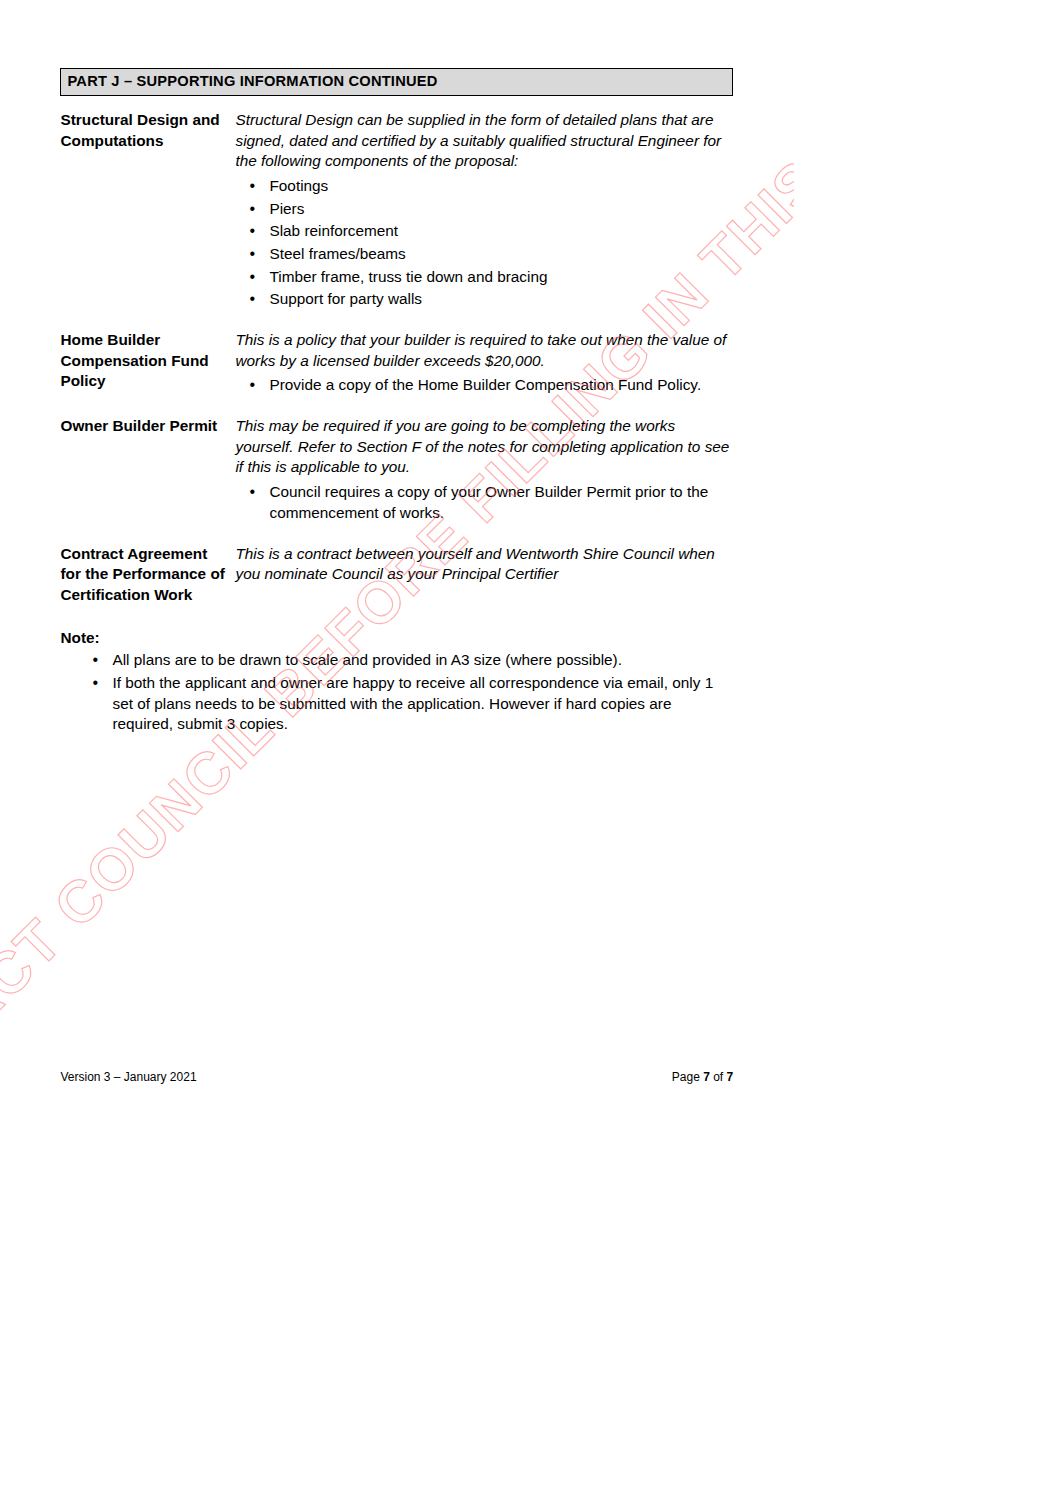PART J – SUPPORTING INFORMATION CONTINUED
Structural Design and Computations
Structural Design can be supplied in the form of detailed plans that are signed, dated and certified by a suitably qualified structural Engineer for the following components of the proposal:
Footings
Piers
Slab reinforcement
Steel frames/beams
Timber frame, truss tie down and bracing
Support for party walls
Home Builder Compensation Fund Policy
This is a policy that your builder is required to take out when the value of works by a licensed builder exceeds $20,000.
Provide a copy of the Home Builder Compensation Fund Policy.
Owner Builder Permit
This may be required if you are going to be completing the works yourself. Refer to Section F of the notes for completing application to see if this is applicable to you.
Council requires a copy of your Owner Builder Permit prior to the commencement of works.
Contract Agreement for the Performance of Certification Work
This is a contract between yourself and Wentworth Shire Council when you nominate Council as your Principal Certifier
Note:
All plans are to be drawn to scale and provided in A3 size (where possible).
If both the applicant and owner are happy to receive all correspondence via email, only 1 set of plans needs to be submitted with the application. However if hard copies are required, submit 3 copies.
CONTACT COUNCIL BEFORE FILLING IN THIS FORM
Version 3 – January 2021
Page 7 of 7